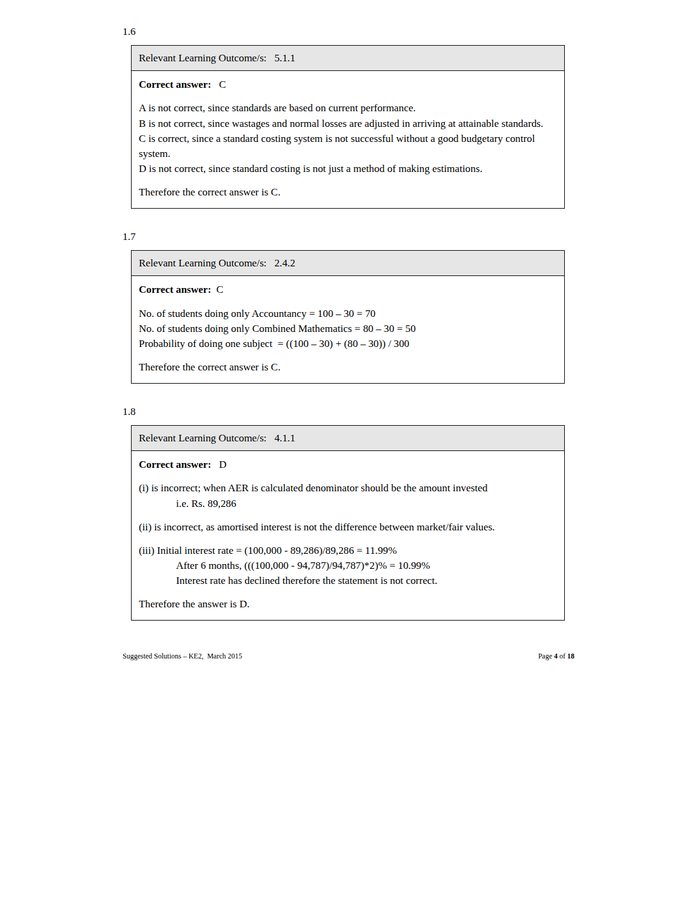1.6
Relevant Learning Outcome/s: 5.1.1
Correct answer: C
A is not correct, since standards are based on current performance.
B is not correct, since wastages and normal losses are adjusted in arriving at attainable standards.
C is correct, since a standard costing system is not successful without a good budgetary control system.
D is not correct, since standard costing is not just a method of making estimations.
Therefore the correct answer is C.
1.7
Relevant Learning Outcome/s: 2.4.2
Correct answer: C
No. of students doing only Accountancy = 100 – 30 = 70
No. of students doing only Combined Mathematics = 80 – 30 = 50
Probability of doing one subject = ((100 – 30) + (80 – 30)) / 300
Therefore the correct answer is C.
1.8
Relevant Learning Outcome/s: 4.1.1
Correct answer: D
(i) is incorrect; when AER is calculated denominator should be the amount invested
i.e. Rs. 89,286
(ii) is incorrect, as amortised interest is not the difference between market/fair values.
(iii) Initial interest rate = (100,000 - 89,286)/89,286 = 11.99%
After 6 months, (((100,000 - 94,787)/94,787)*2)% = 10.99%
Interest rate has declined therefore the statement is not correct.
Therefore the answer is D.
Suggested Solutions – KE2, March 2015
Page 4 of 18